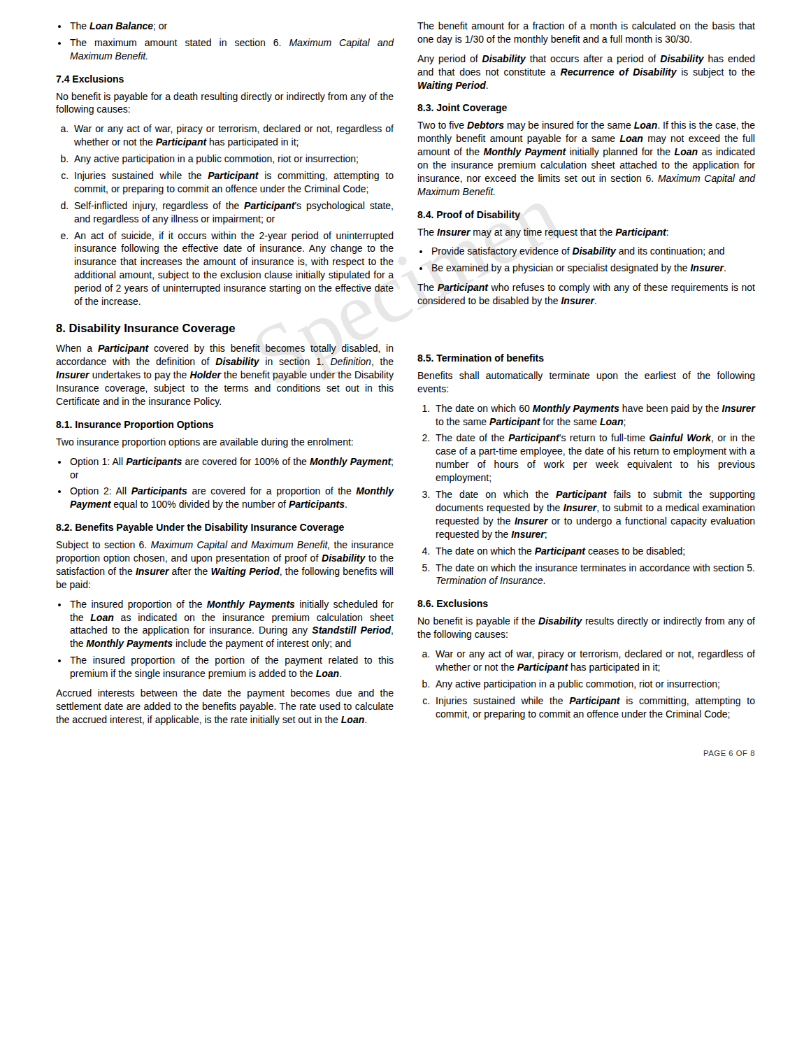Specimen
The Loan Balance; or
The maximum amount stated in section 6. Maximum Capital and Maximum Benefit.
7.4 Exclusions
No benefit is payable for a death resulting directly or indirectly from any of the following causes:
War or any act of war, piracy or terrorism, declared or not, regardless of whether or not the Participant has participated in it;
Any active participation in a public commotion, riot or insurrection;
Injuries sustained while the Participant is committing, attempting to commit, or preparing to commit an offence under the Criminal Code;
Self-inflicted injury, regardless of the Participant's psychological state, and regardless of any illness or impairment; or
An act of suicide, if it occurs within the 2-year period of uninterrupted insurance following the effective date of insurance. Any change to the insurance that increases the amount of insurance is, with respect to the additional amount, subject to the exclusion clause initially stipulated for a period of 2 years of uninterrupted insurance starting on the effective date of the increase.
8. Disability Insurance Coverage
When a Participant covered by this benefit becomes totally disabled, in accordance with the definition of Disability in section 1. Definition, the Insurer undertakes to pay the Holder the benefit payable under the Disability Insurance coverage, subject to the terms and conditions set out in this Certificate and in the insurance Policy.
8.1. Insurance Proportion Options
Two insurance proportion options are available during the enrolment:
Option 1: All Participants are covered for 100% of the Monthly Payment; or
Option 2: All Participants are covered for a proportion of the Monthly Payment equal to 100% divided by the number of Participants.
8.2. Benefits Payable Under the Disability Insurance Coverage
Subject to section 6. Maximum Capital and Maximum Benefit, the insurance proportion option chosen, and upon presentation of proof of Disability to the satisfaction of the Insurer after the Waiting Period, the following benefits will be paid:
The insured proportion of the Monthly Payments initially scheduled for the Loan as indicated on the insurance premium calculation sheet attached to the application for insurance. During any Standstill Period, the Monthly Payments include the payment of interest only; and
The insured proportion of the portion of the payment related to this premium if the single insurance premium is added to the Loan.
Accrued interests between the date the payment becomes due and the settlement date are added to the benefits payable. The rate used to calculate the accrued interest, if applicable, is the rate initially set out in the Loan.
The benefit amount for a fraction of a month is calculated on the basis that one day is 1/30 of the monthly benefit and a full month is 30/30.
Any period of Disability that occurs after a period of Disability has ended and that does not constitute a Recurrence of Disability is subject to the Waiting Period.
8.3. Joint Coverage
Two to five Debtors may be insured for the same Loan. If this is the case, the monthly benefit amount payable for a same Loan may not exceed the full amount of the Monthly Payment initially planned for the Loan as indicated on the insurance premium calculation sheet attached to the application for insurance, nor exceed the limits set out in section 6. Maximum Capital and Maximum Benefit.
8.4. Proof of Disability
The Insurer may at any time request that the Participant:
Provide satisfactory evidence of Disability and its continuation; and
Be examined by a physician or specialist designated by the Insurer.
The Participant who refuses to comply with any of these requirements is not considered to be disabled by the Insurer.
8.5. Termination of benefits
Benefits shall automatically terminate upon the earliest of the following events:
The date on which 60 Monthly Payments have been paid by the Insurer to the same Participant for the same Loan;
The date of the Participant's return to full-time Gainful Work, or in the case of a part-time employee, the date of his return to employment with a number of hours of work per week equivalent to his previous employment;
The date on which the Participant fails to submit the supporting documents requested by the Insurer, to submit to a medical examination requested by the Insurer or to undergo a functional capacity evaluation requested by the Insurer;
The date on which the Participant ceases to be disabled;
The date on which the insurance terminates in accordance with section 5. Termination of Insurance.
8.6. Exclusions
No benefit is payable if the Disability results directly or indirectly from any of the following causes:
War or any act of war, piracy or terrorism, declared or not, regardless of whether or not the Participant has participated in it;
Any active participation in a public commotion, riot or insurrection;
Injuries sustained while the Participant is committing, attempting to commit, or preparing to commit an offence under the Criminal Code;
PAGE 6 OF 8